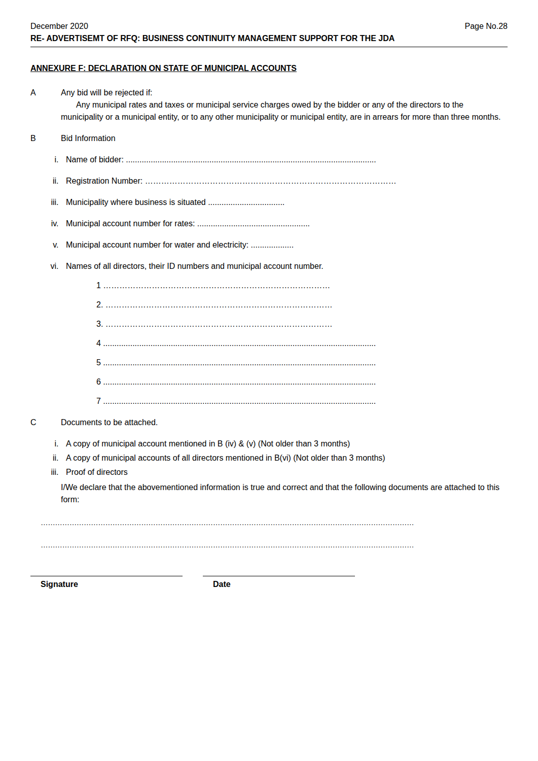December 2020
Page No.28
RE- ADVERTISEMT OF RFQ: BUSINESS CONTINUITY MANAGEMENT SUPPORT FOR THE JDA
ANNEXURE F: DECLARATION ON STATE OF MUNICIPAL ACCOUNTS
A
Any bid will be rejected if:
Any municipal rates and taxes or municipal service charges owed by the bidder or any of the directors to the municipality or a municipal entity, or to any other municipality or municipal entity, are in arrears for more than three months.
B
Bid Information
Name of bidder: ...............................................................................................................
Registration Number: …………………………………………………………………………………
Municipality where business is situated ..................................
Municipal account number for rates: ..................................................
Municipal account number for water and electricity: ...................
Names of all directors, their ID numbers and municipal account number.
1 …………………………………………………………………………
2. …………………………………………………………………………
3. …………………………………………………………………………
4 .........................................................................................................................
5 .........................................................................................................................
6 .........................................................................................................................
7 .........................................................................................................................
C
Documents to be attached.
A copy of municipal account mentioned in B (iv) & (v) (Not older than 3 months)
A copy of municipal accounts of all directors mentioned in B(vi) (Not older than 3 months)
Proof of directors
I/We declare that the abovementioned information is true and correct and that the following documents are attached to this form:
…………………………………………………………………………………………………………………………………………
…………………………………………………………………………………………………………………………………………
Signature
Date